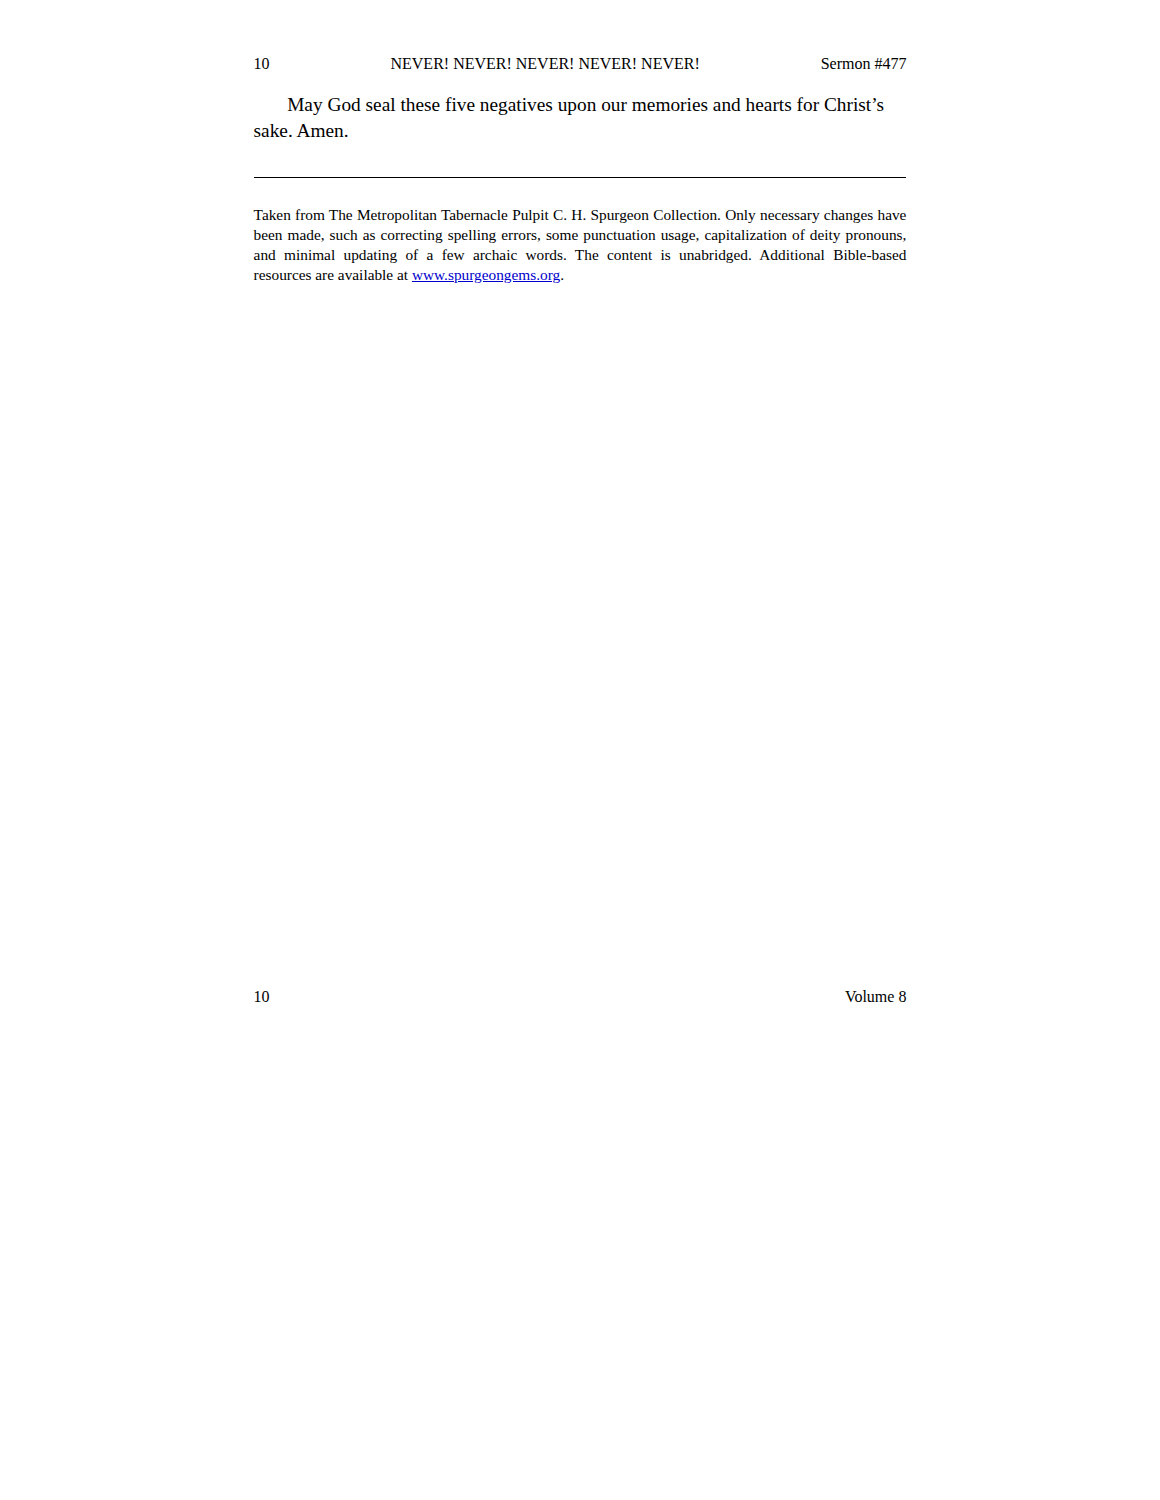10 NEVER! NEVER! NEVER! NEVER! NEVER! Sermon #477
May God seal these five negatives upon our memories and hearts for Christ’s sake. Amen.
Taken from The Metropolitan Tabernacle Pulpit C. H. Spurgeon Collection. Only necessary changes have been made, such as correcting spelling errors, some punctuation usage, capitalization of deity pronouns, and minimal updating of a few archaic words. The content is unabridged. Additional Bible-based resources are available at www.spurgeongems.org.
10 Volume 8